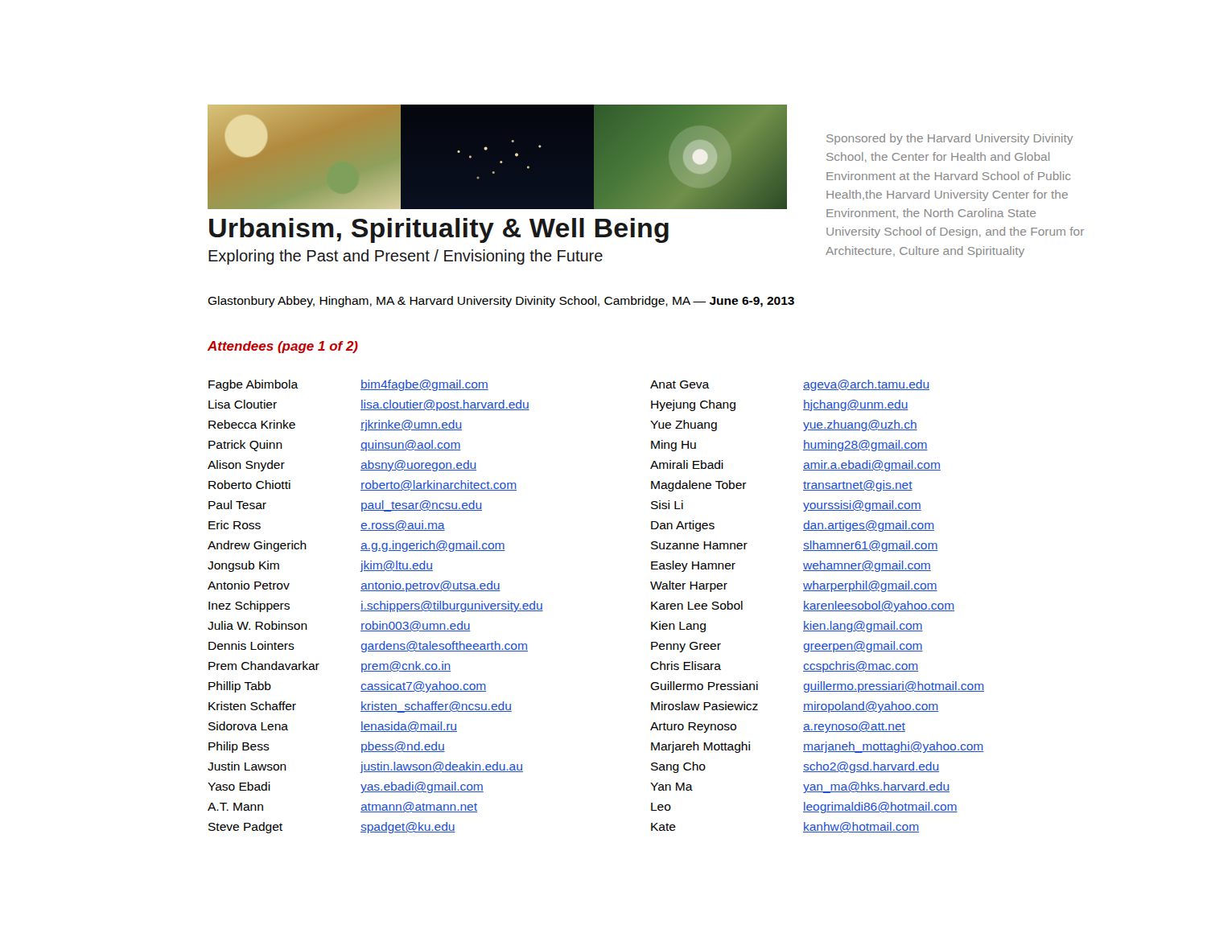Urbanism, Spirituality & Well Being
Exploring the Past and Present / Envisioning the Future
Sponsored by the Harvard University Divinity School, the Center for Health and Global Environment at the Harvard School of Public Health,the Harvard University Center for the Environment, the North Carolina State University School of Design, and the Forum for Architecture, Culture and Spirituality
Glastonbury Abbey, Hingham, MA & Harvard University Divinity School, Cambridge, MA — June 6-9, 2013
Attendees (page 1 of 2)
| Fagbe Abimbola | bim4fagbe@gmail.com |
| Lisa Cloutier | lisa.cloutier@post.harvard.edu |
| Rebecca Krinke | rjkrinke@umn.edu |
| Patrick Quinn | quinsun@aol.com |
| Alison Snyder | absny@uoregon.edu |
| Roberto Chiotti | roberto@larkinarchitect.com |
| Paul Tesar | paul_tesar@ncsu.edu |
| Eric Ross | e.ross@aui.ma |
| Andrew Gingerich | a.g.g.ingerich@gmail.com |
| Jongsub Kim | jkim@ltu.edu |
| Antonio Petrov | antonio.petrov@utsa.edu |
| Inez Schippers | i.schippers@tilburguniversity.edu |
| Julia W. Robinson | robin003@umn.edu |
| Dennis Lointers | gardens@talesoftheearth.com |
| Prem Chandavarkar | prem@cnk.co.in |
| Phillip Tabb | cassicat7@yahoo.com |
| Kristen Schaffer | kristen_schaffer@ncsu.edu |
| Sidorova Lena | lenasida@mail.ru |
| Philip Bess | pbess@nd.edu |
| Justin Lawson | justin.lawson@deakin.edu.au |
| Yaso Ebadi | yas.ebadi@gmail.com |
| A.T. Mann | atmann@atmann.net |
| Steve Padget | spadget@ku.edu |
| Anat Geva | ageva@arch.tamu.edu |
| Hyejung Chang | hjchang@unm.edu |
| Yue Zhuang | yue.zhuang@uzh.ch |
| Ming Hu | huming28@gmail.com |
| Amirali Ebadi | amir.a.ebadi@gmail.com |
| Magdalene Tober | transartnet@gis.net |
| Sisi Li | yourssisi@gmail.com |
| Dan Artiges | dan.artiges@gmail.com |
| Suzanne Hamner | slhamner61@gmail.com |
| Easley Hamner | wehamner@gmail.com |
| Walter Harper | wharperphil@gmail.com |
| Karen Lee Sobol | karenleesobol@yahoo.com |
| Kien Lang | kien.lang@gmail.com |
| Penny Greer | greerpen@gmail.com |
| Chris Elisara | ccspchris@mac.com |
| Guillermo Pressiani | guillermo.pressiari@hotmail.com |
| Miroslaw Pasiewicz | miropoland@yahoo.com |
| Arturo Reynoso | a.reynoso@att.net |
| Marjareh Mottaghi | marjaneh_mottaghi@yahoo.com |
| Sang Cho | scho2@gsd.harvard.edu |
| Yan Ma | yan_ma@hks.harvard.edu |
| Leo | leogrimaldi86@hotmail.com |
| Kate | kanhw@hotmail.com |